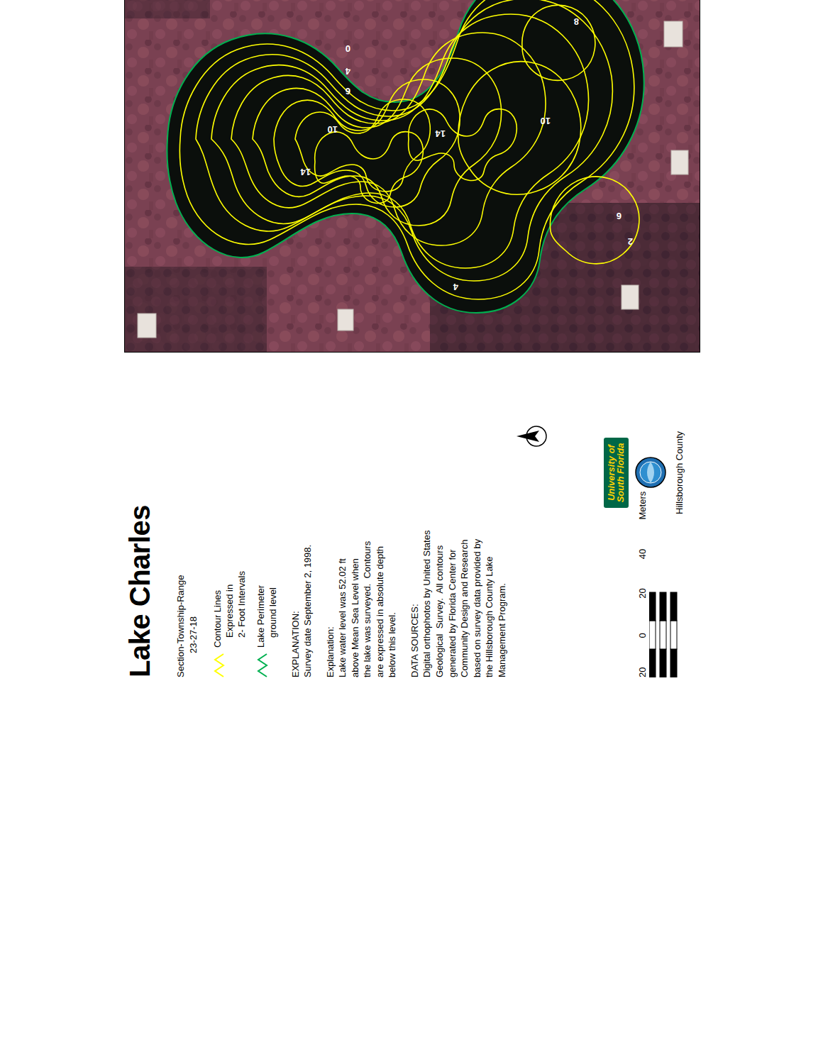Lake Charles
Section-Township-Range
23-27-18
Contour Lines Expressed in 2- Foot Intervals
Lake Perimeter ground level
EXPLANATION:
Survey date September 2, 1998.
Explanation:
Lake water level was 52.02 ft
above Mean Sea Level when
the lake was surveyed. Contours
are expressed in absolute depth
below this level.
DATA SOURCES:
Digital orthophotos by United States
Geological Survey. All contours
generated by Florida Center for
Community Design and Research
based on survey data provided by
the Hillsborough County Lake
Management Program.
20 0 20 40 Meters
University of
South Florida
Hillsborough County
14 10 6 4 0 4 14 10 8 4 6 2